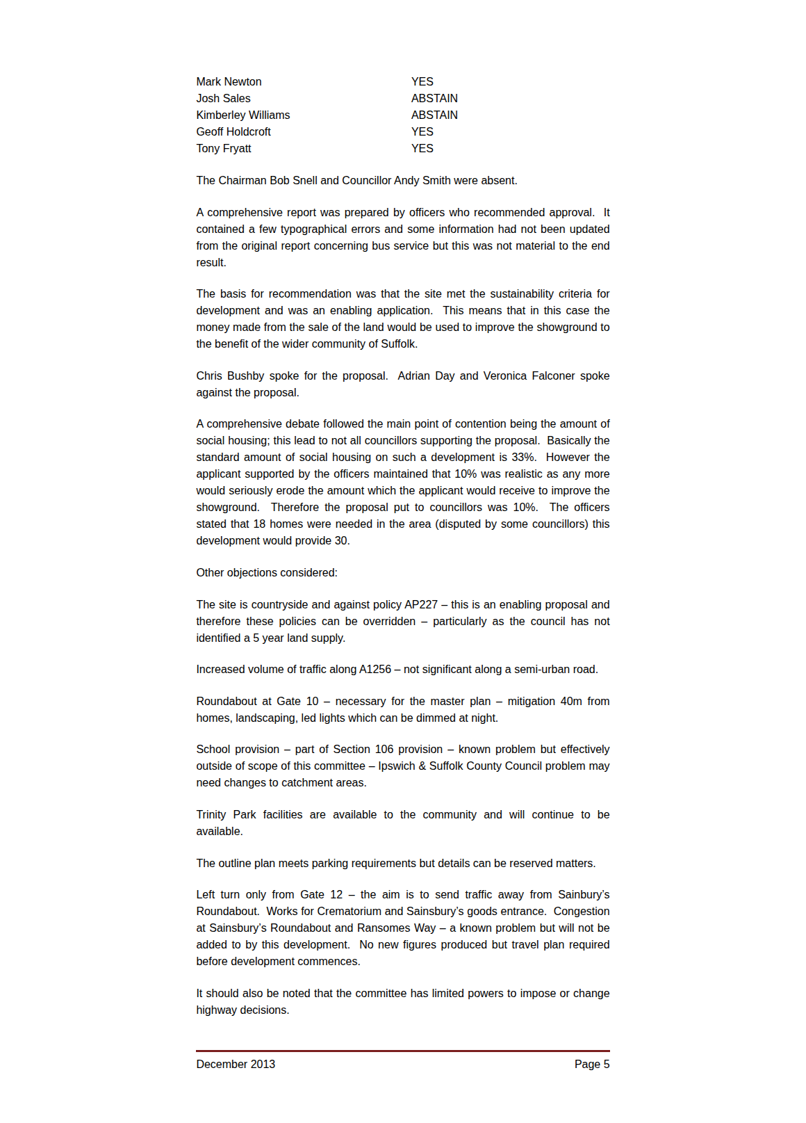| Mark Newton | YES |
| Josh Sales | ABSTAIN |
| Kimberley Williams | ABSTAIN |
| Geoff Holdcroft | YES |
| Tony Fryatt | YES |
The Chairman Bob Snell and Councillor Andy Smith were absent.
A comprehensive report was prepared by officers who recommended approval. It contained a few typographical errors and some information had not been updated from the original report concerning bus service but this was not material to the end result.
The basis for recommendation was that the site met the sustainability criteria for development and was an enabling application. This means that in this case the money made from the sale of the land would be used to improve the showground to the benefit of the wider community of Suffolk.
Chris Bushby spoke for the proposal. Adrian Day and Veronica Falconer spoke against the proposal.
A comprehensive debate followed the main point of contention being the amount of social housing; this lead to not all councillors supporting the proposal. Basically the standard amount of social housing on such a development is 33%. However the applicant supported by the officers maintained that 10% was realistic as any more would seriously erode the amount which the applicant would receive to improve the showground. Therefore the proposal put to councillors was 10%. The officers stated that 18 homes were needed in the area (disputed by some councillors) this development would provide 30.
Other objections considered:
The site is countryside and against policy AP227 – this is an enabling proposal and therefore these policies can be overridden – particularly as the council has not identified a 5 year land supply.
Increased volume of traffic along A1256 – not significant along a semi-urban road.
Roundabout at Gate 10 – necessary for the master plan – mitigation 40m from homes, landscaping, led lights which can be dimmed at night.
School provision – part of Section 106 provision – known problem but effectively outside of scope of this committee – Ipswich & Suffolk County Council problem may need changes to catchment areas.
Trinity Park facilities are available to the community and will continue to be available.
The outline plan meets parking requirements but details can be reserved matters.
Left turn only from Gate 12 – the aim is to send traffic away from Sainbury’s Roundabout. Works for Crematorium and Sainsbury’s goods entrance. Congestion at Sainsbury’s Roundabout and Ransomes Way – a known problem but will not be added to by this development. No new figures produced but travel plan required before development commences.
It should also be noted that the committee has limited powers to impose or change highway decisions.
December 2013 Page 5